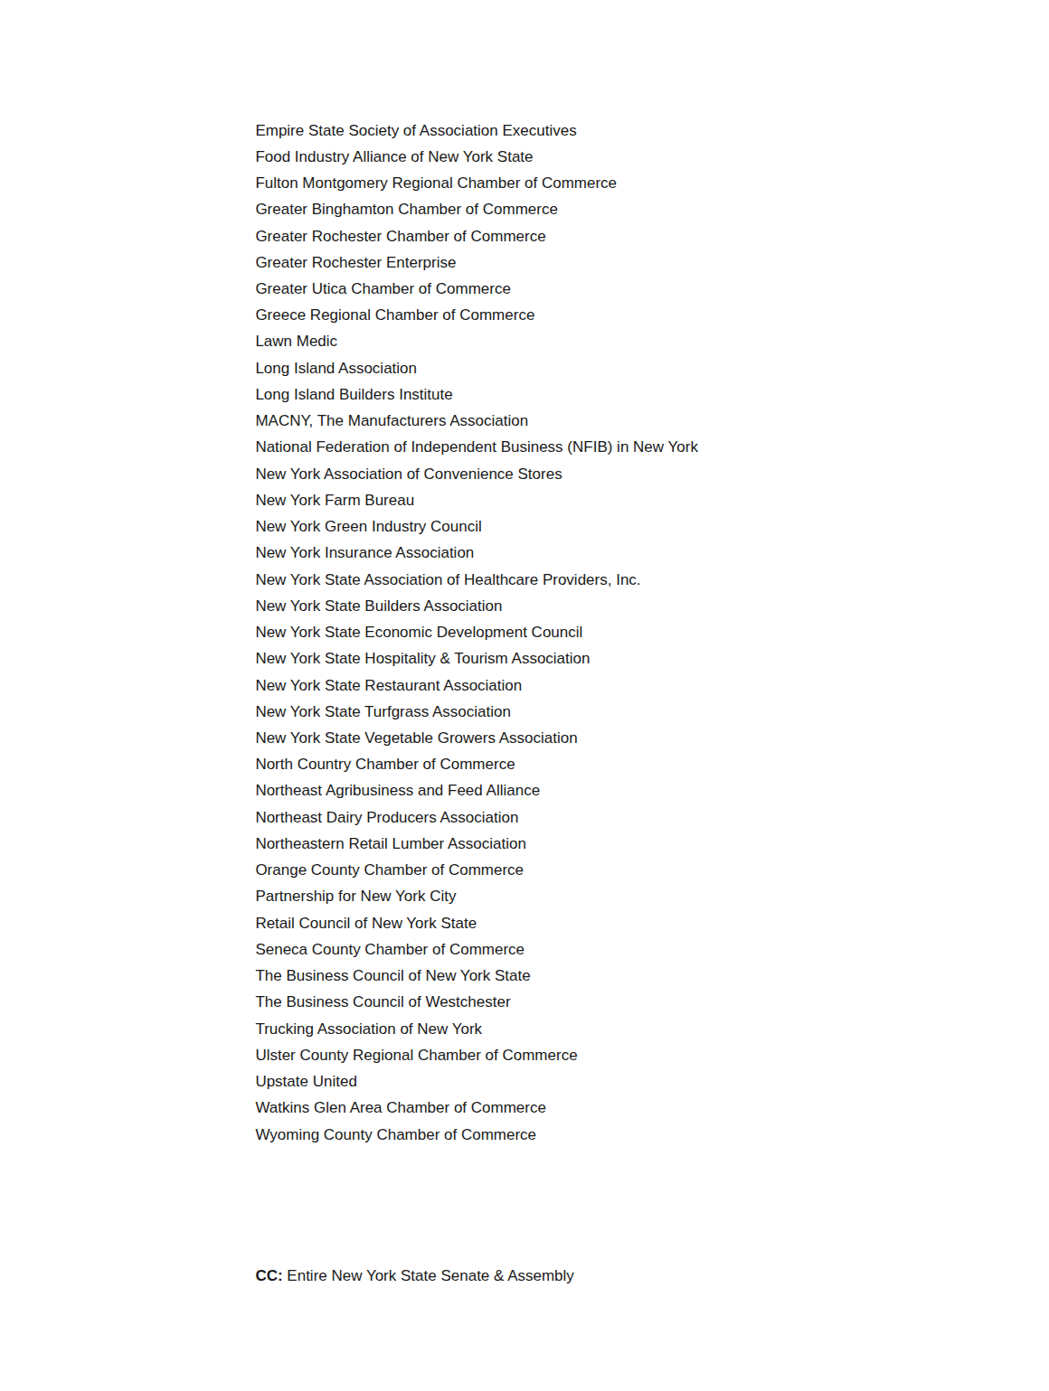Empire State Society of Association Executives
Food Industry Alliance of New York State
Fulton Montgomery Regional Chamber of Commerce
Greater Binghamton Chamber of Commerce
Greater Rochester Chamber of Commerce
Greater Rochester Enterprise
Greater Utica Chamber of Commerce
Greece Regional Chamber of Commerce
Lawn Medic
Long Island Association
Long Island Builders Institute
MACNY, The Manufacturers Association
National Federation of Independent Business (NFIB) in New York
New York Association of Convenience Stores
New York Farm Bureau
New York Green Industry Council
New York Insurance Association
New York State Association of Healthcare Providers, Inc.
New York State Builders Association
New York State Economic Development Council
New York State Hospitality & Tourism Association
New York State Restaurant Association
New York State Turfgrass Association
New York State Vegetable Growers Association
North Country Chamber of Commerce
Northeast Agribusiness and Feed Alliance
Northeast Dairy Producers Association
Northeastern Retail Lumber Association
Orange County Chamber of Commerce
Partnership for New York City
Retail Council of New York State
Seneca County Chamber of Commerce
The Business Council of New York State
The Business Council of Westchester
Trucking Association of New York
Ulster County Regional Chamber of Commerce
Upstate United
Watkins Glen Area Chamber of Commerce
Wyoming County Chamber of Commerce
CC: Entire New York State Senate & Assembly